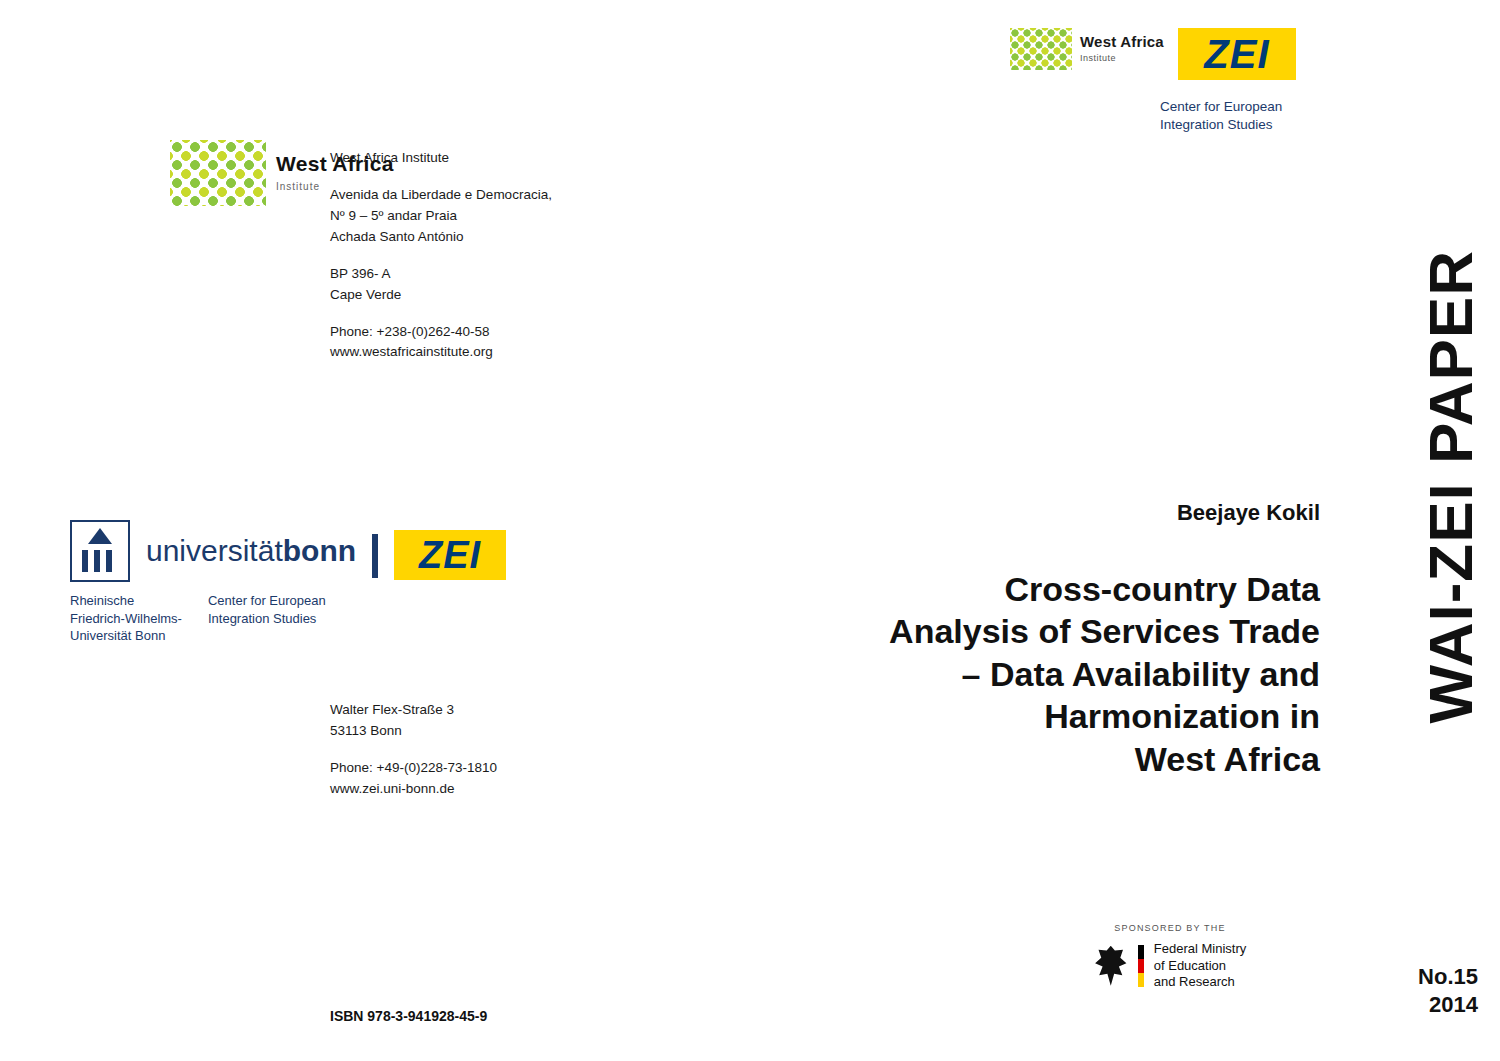West Africa Institute
ZEI
Center for European
Integration Studies
West Africa Institute
West Africa Institute
Avenida da Liberdade e Democracia,
Nº 9 – 5º andar Praia
Achada Santo António
BP 396- A
Cape Verde
Phone: +238-(0)262-40-58
www.westafricainstitute.org
universitätbonn
ZEI
Rheinische
Friedrich-Wilhelms-
Universität Bonn
Center for European
Integration Studies
Walter Flex-Straße 3
53113 Bonn
Phone: +49-(0)228-73-1810
www.zei.uni-bonn.de
WAI-ZEI PAPER
Beejaye Kokil
Cross-country Data
Analysis of Services Trade
– Data Availability and
Harmonization in
West Africa
SPONSORED BY THE
Federal Ministry
of Education
and Research
No.15
2014
ISBN 978-3-941928-45-9